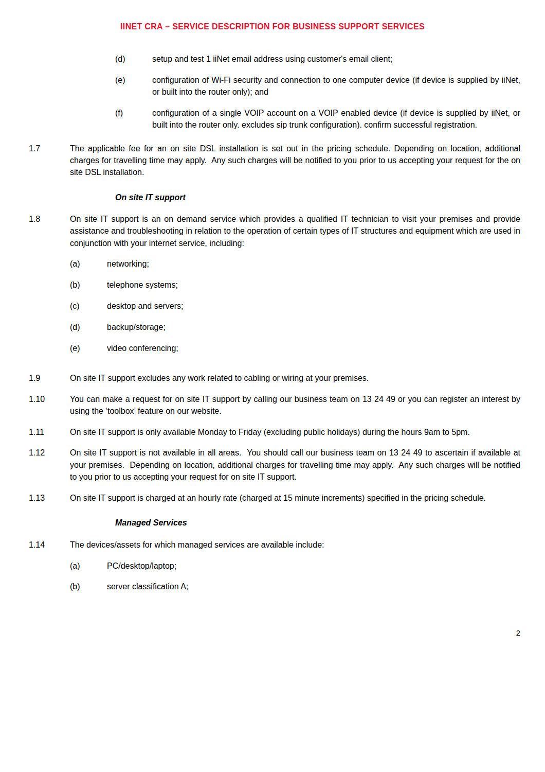IINET CRA – SERVICE DESCRIPTION FOR BUSINESS SUPPORT SERVICES
(d) setup and test 1 iiNet email address using customer's email client;
(e) configuration of Wi-Fi security and connection to one computer device (if device is supplied by iiNet, or built into the router only); and
(f) configuration of a single VOIP account on a VOIP enabled device (if device is supplied by iiNet, or built into the router only. excludes sip trunk configuration). confirm successful registration.
1.7
The applicable fee for an on site DSL installation is set out in the pricing schedule. Depending on location, additional charges for travelling time may apply. Any such charges will be notified to you prior to us accepting your request for the on site DSL installation.
On site IT support
1.8
On site IT support is an on demand service which provides a qualified IT technician to visit your premises and provide assistance and troubleshooting in relation to the operation of certain types of IT structures and equipment which are used in conjunction with your internet service, including:
(a) networking;
(b) telephone systems;
(c) desktop and servers;
(d) backup/storage;
(e) video conferencing;
1.9
On site IT support excludes any work related to cabling or wiring at your premises.
1.10
You can make a request for on site IT support by calling our business team on 13 24 49 or you can register an interest by using the ‘toolbox’ feature on our website.
1.11
On site IT support is only available Monday to Friday (excluding public holidays) during the hours 9am to 5pm.
1.12
On site IT support is not available in all areas. You should call our business team on 13 24 49 to ascertain if available at your premises. Depending on location, additional charges for travelling time may apply. Any such charges will be notified to you prior to us accepting your request for on site IT support.
1.13
On site IT support is charged at an hourly rate (charged at 15 minute increments) specified in the pricing schedule.
Managed Services
1.14
The devices/assets for which managed services are available include:
(a) PC/desktop/laptop;
(b) server classification A;
2